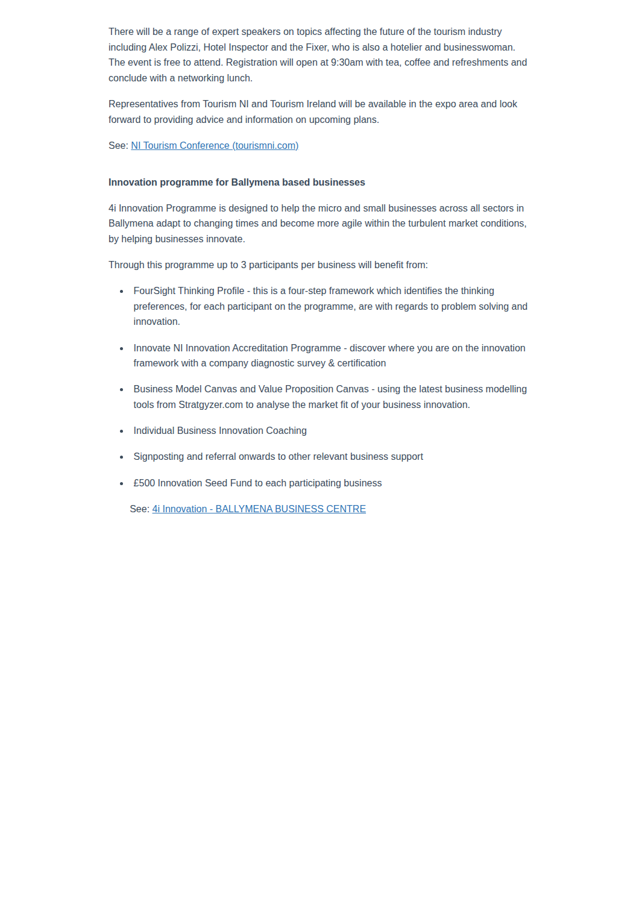There will be a range of expert speakers on topics affecting the future of the tourism industry including Alex Polizzi, Hotel Inspector and the Fixer, who is also a hotelier and businesswoman. The event is free to attend. Registration will open at 9:30am with tea, coffee and refreshments and conclude with a networking lunch.
Representatives from Tourism NI and Tourism Ireland will be available in the expo area and look forward to providing advice and information on upcoming plans.
See: NI Tourism Conference (tourismni.com)
Innovation programme for Ballymena based businesses
4i Innovation Programme is designed to help the micro and small businesses across all sectors in Ballymena adapt to changing times and become more agile within the turbulent market conditions, by helping businesses innovate.
Through this programme up to 3 participants per business will benefit from:
FourSight Thinking Profile - this is a four-step framework which identifies the thinking preferences, for each participant on the programme, are with regards to problem solving and innovation.
Innovate NI Innovation Accreditation Programme - discover where you are on the innovation framework with a company diagnostic survey & certification
Business Model Canvas and Value Proposition Canvas - using the latest business modelling tools from Stratgyzer.com to analyse the market fit of your business innovation.
Individual Business Innovation Coaching
Signposting and referral onwards to other relevant business support
£500 Innovation Seed Fund to each participating business
See: 4i Innovation - BALLYMENA BUSINESS CENTRE